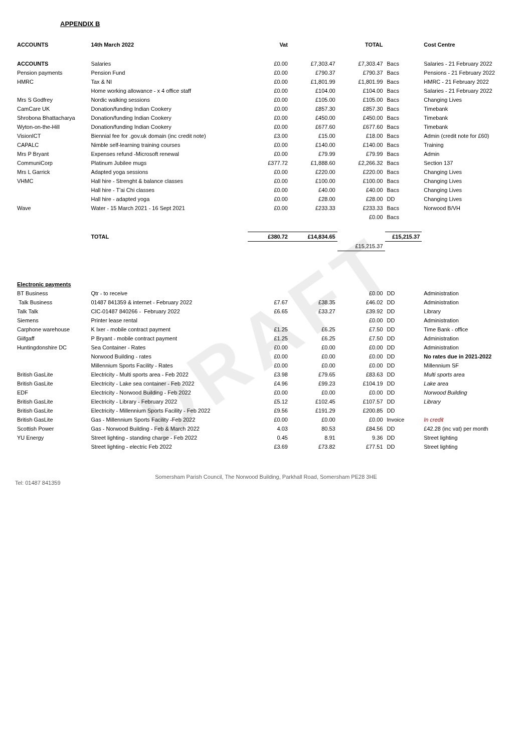DRAFT
APPENDIX B
| ACCOUNTS | 14th March 2022 | Vat | | TOTAL | | Cost Centre |
| ACCOUNTS | Salaries | £0.00 | £7,303.47 | £7,303.47 | Bacs | Salaries - 21 February 2022 |
| Pension payments | Pension Fund | £0.00 | £790.37 | £790.37 | Bacs | Pensions - 21 February 2022 |
| HMRC | Tax & NI | £0.00 | £1,801.99 | £1,801.99 | Bacs | HMRC - 21 February 2022 |
| | Home working allowance - x 4 office staff | £0.00 | £104.00 | £104.00 | Bacs | Salaries - 21 February 2022 |
| Mrs S Godfrey | Nordic walking sessions | £0.00 | £105.00 | £105.00 | Bacs | Changing Lives |
| CamCare UK | Donation/funding Indian Cookery | £0.00 | £857.30 | £857.30 | Bacs | Timebank |
| Shrobona Bhattacharya | Donation/funding Indian Cookery | £0.00 | £450.00 | £450.00 | Bacs | Timebank |
| Wyton-on-the-Hill | Donation/funding Indian Cookery | £0.00 | £677.60 | £677.60 | Bacs | Timebank |
| VisionICT | Biennial fee for .gov.uk domain (inc credit note) | £3.00 | £15.00 | £18.00 | Bacs | Admin (credit note for £60) |
| CAPALC | Nimble self-learning training courses | £0.00 | £140.00 | £140.00 | Bacs | Training |
| Mrs P Bryant | Expenses refund -Microsoft renewal | £0.00 | £79.99 | £79.99 | Bacs | Admin |
| CommuniCorp | Platinum Jubilee mugs | £377.72 | £1,888.60 | £2,266.32 | Bacs | Section 137 |
| Mrs L Garrick | Adapted yoga sessions | £0.00 | £220.00 | £220.00 | Bacs | Changing Lives |
| VHMC | Hall hire - Strenght & balance classes | £0.00 | £100.00 | £100.00 | Bacs | Changing Lives |
| | Hall hire - T'ai Chi classes | £0.00 | £40.00 | £40.00 | Bacs | Changing Lives |
| | Hall hire - adapted yoga | £0.00 | £28.00 | £28.00 | DD | Changing Lives |
| Wave | Water - 15 March 2021 - 16 Sept 2021 | £0.00 | £233.33 | £233.33 | Bacs | Norwood B/VH |
| | | | | £0.00 | Bacs | |
| | TOTAL | £380.72 | £14,834.65 | | £15,215.37 | |
| | | | | £15,215.37 | | |
| Electronic payments |
| BT Business | Qtr - to receive | | | £0.00 | DD | Administration |
| Talk Business | 01487 841359 & internet - February 2022 | £7.67 | £38.35 | £46.02 | DD | Administration |
| Talk Talk | CIC-01487 840266 - February 2022 | £6.65 | £33.27 | £39.92 | DD | Library |
| Siemens | Printer lease rental | | | £0.00 | DD | Administration |
| Carphone warehouse | K Ixer - mobile contract payment | £1.25 | £6.25 | £7.50 | DD | Time Bank - office |
| Giifgaff | P Bryant - mobile contract payment | £1.25 | £6.25 | £7.50 | DD | Administration |
| Huntingdonshire DC | Sea Container - Rates | £0.00 | £0.00 | £0.00 | DD | Administration |
| | Norwood Building - rates | £0.00 | £0.00 | £0.00 | DD | No rates due in 2021-2022 |
| | Millennium Sports Facility - Rates | £0.00 | £0.00 | £0.00 | DD | Millennium SF |
| British GasLite | Electricity - Multi sports area - Feb 2022 | £3.98 | £79.65 | £83.63 | DD | Multi sports area |
| British GasLite | Electricity - Lake sea container - Feb 2022 | £4.96 | £99.23 | £104.19 | DD | Lake area |
| EDF | Electricity - Norwood Building - Feb 2022 | £0.00 | £0.00 | £0.00 | DD | Norwood Building |
| British GasLite | Electricity - Library - February 2022 | £5.12 | £102.45 | £107.57 | DD | Library |
| British GasLite | Electricity - Millennium Sports Facility - Feb 2022 | £9.56 | £191.29 | £200.85 | DD | |
| British GasLite | Gas - Millennium Sports Facility -Feb 2022 | £0.00 | £0.00 | £0.00 | Invoice | In credit |
| Scottish Power | Gas - Norwood Building - Feb & March 2022 | 4.03 | 80.53 | £84.56 | DD | £42.28 (inc vat) per month |
| YU Energy | Street lighting - standing charge - Feb 2022 | 0.45 | 8.91 | 9.36 | DD | Street lighting |
| | Street lighting - electric Feb 2022 | £3.69 | £73.82 | £77.51 | DD | Street lighting |
Somersham Parish Council, The Norwood Building, Parkhall Road, Somersham PE28 3HE
Tel: 01487 841359